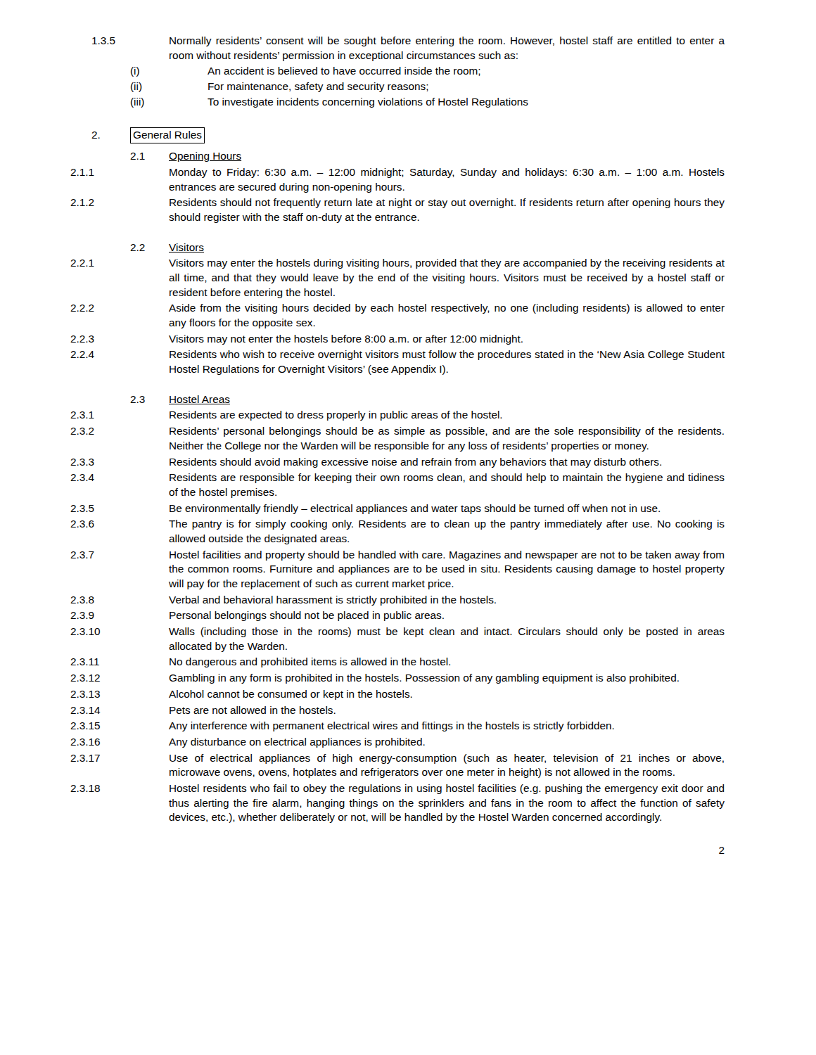1.3.5 Normally residents’ consent will be sought before entering the room. However, hostel staff are entitled to enter a room without residents’ permission in exceptional circumstances such as:
(i) An accident is believed to have occurred inside the room;
(ii) For maintenance, safety and security reasons;
(iii) To investigate incidents concerning violations of Hostel Regulations
2. General Rules
2.1 Opening Hours
2.1.1 Monday to Friday: 6:30 a.m. – 12:00 midnight; Saturday, Sunday and holidays: 6:30 a.m. – 1:00 a.m. Hostels entrances are secured during non-opening hours.
2.1.2 Residents should not frequently return late at night or stay out overnight. If residents return after opening hours they should register with the staff on-duty at the entrance.
2.2 Visitors
2.2.1 Visitors may enter the hostels during visiting hours, provided that they are accompanied by the receiving residents at all time, and that they would leave by the end of the visiting hours. Visitors must be received by a hostel staff or resident before entering the hostel.
2.2.2 Aside from the visiting hours decided by each hostel respectively, no one (including residents) is allowed to enter any floors for the opposite sex.
2.2.3 Visitors may not enter the hostels before 8:00 a.m. or after 12:00 midnight.
2.2.4 Residents who wish to receive overnight visitors must follow the procedures stated in the ‘New Asia College Student Hostel Regulations for Overnight Visitors’ (see Appendix I).
2.3 Hostel Areas
2.3.1 Residents are expected to dress properly in public areas of the hostel.
2.3.2 Residents’ personal belongings should be as simple as possible, and are the sole responsibility of the residents. Neither the College nor the Warden will be responsible for any loss of residents’ properties or money.
2.3.3 Residents should avoid making excessive noise and refrain from any behaviors that may disturb others.
2.3.4 Residents are responsible for keeping their own rooms clean, and should help to maintain the hygiene and tidiness of the hostel premises.
2.3.5 Be environmentally friendly – electrical appliances and water taps should be turned off when not in use.
2.3.6 The pantry is for simply cooking only. Residents are to clean up the pantry immediately after use. No cooking is allowed outside the designated areas.
2.3.7 Hostel facilities and property should be handled with care. Magazines and newspaper are not to be taken away from the common rooms. Furniture and appliances are to be used in situ. Residents causing damage to hostel property will pay for the replacement of such as current market price.
2.3.8 Verbal and behavioral harassment is strictly prohibited in the hostels.
2.3.9 Personal belongings should not be placed in public areas.
2.3.10 Walls (including those in the rooms) must be kept clean and intact. Circulars should only be posted in areas allocated by the Warden.
2.3.11 No dangerous and prohibited items is allowed in the hostel.
2.3.12 Gambling in any form is prohibited in the hostels. Possession of any gambling equipment is also prohibited.
2.3.13 Alcohol cannot be consumed or kept in the hostels.
2.3.14 Pets are not allowed in the hostels.
2.3.15 Any interference with permanent electrical wires and fittings in the hostels is strictly forbidden.
2.3.16 Any disturbance on electrical appliances is prohibited.
2.3.17 Use of electrical appliances of high energy-consumption (such as heater, television of 21 inches or above, microwave ovens, ovens, hotplates and refrigerators over one meter in height) is not allowed in the rooms.
2.3.18 Hostel residents who fail to obey the regulations in using hostel facilities (e.g. pushing the emergency exit door and thus alerting the fire alarm, hanging things on the sprinklers and fans in the room to affect the function of safety devices, etc.), whether deliberately or not, will be handled by the Hostel Warden concerned accordingly.
2